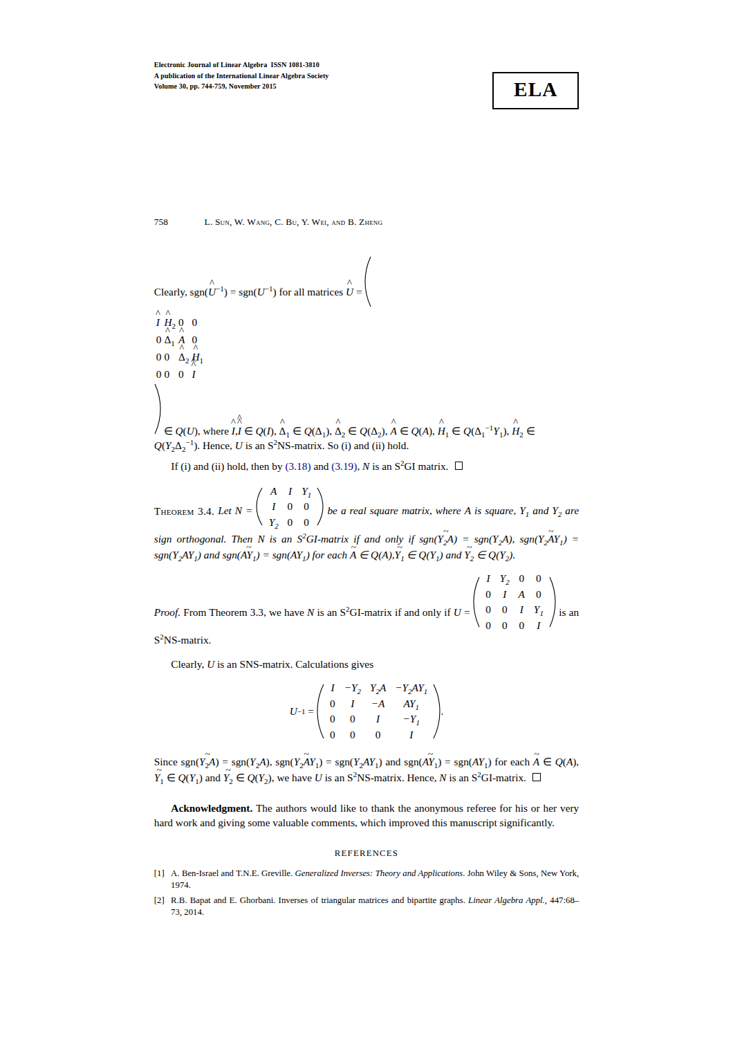Electronic Journal of Linear Algebra ISSN 1081-3810
A publication of the International Linear Algebra Society
Volume 30, pp. 744-759, November 2015
ELA
758 L. Sun, W. Wang, C. Bu, Y. Wei, and B. Zheng
Clearly, sgn(^U−1) = sgn(U−1) for all matrices ^U =
| ^ I | ^ H 2 | 0 | 0 |
| 0 | ^ Δ 1 | ^ A | 0 |
| 0 | 0 | ^ Δ 2 | ^ H 1 |
| 0 | 0 | 0 | ^ ^ I |
∈ Q(U), where ^I,^^I ∈ Q(I), ^Δ1 ∈ Q(Δ1), ^Δ2 ∈ Q(Δ2), ^A ∈ Q(A), ^H1 ∈ Q(Δ1−1Y1), ^H2 ∈ Q(Y2Δ2−1). Hence, U is an S2NS-matrix. So (i) and (ii) hold.
If (i) and (ii) hold, then by (3.18) and (3.19), N is an S2GI matrix.
Theorem 3.4. Let N =
| A | I | Y 1 |
| I | 0 | 0 |
| Y 2 | 0 | 0 |
be a real square matrix, where A is square, Y1 and Y2 are sign orthogonal. Then N is an S2GI-matrix if and only if sgn(~Y2A) = sgn(Y2A), sgn(~Y2AY1) = sgn(Y2AY1) and sgn(~AY1) = sgn(AY1) for each ~A ∈ Q(A),~Y1 ∈ Q(Y1) and ~Y2 ∈ Q(Y2).
Proof. From Theorem 3.3, we have N is an S2GI-matrix if and only if U =
| I | Y 2 | 0 | 0 |
| 0 | I | A | 0 |
| 0 | 0 | I | Y 1 |
| 0 | 0 | 0 | I |
is an S2NS-matrix.
Clearly, U is an SNS-matrix. Calculations gives
U−1 =
| I | − Y 2 | Y 2 A | − Y 2 AY 1 |
| 0 | I | − A | AY 1 |
| 0 | 0 | I | − Y 1 |
| 0 | 0 | 0 | I |
.
Since sgn(~Y2A) = sgn(Y2A), sgn(~Y2AY1) = sgn(Y2AY1) and sgn(~AY1) = sgn(AY1) for each ~A ∈ Q(A),~Y1 ∈ Q(Y1) and ~Y2 ∈ Q(Y2), we have U is an S2NS-matrix. Hence, N is an S2GI-matrix.
Acknowledgment. The authors would like to thank the anonymous referee for his or her very hard work and giving some valuable comments, which improved this manuscript significantly.
REFERENCES
[1] A. Ben-Israel and T.N.E. Greville. Generalized Inverses: Theory and Applications. John Wiley & Sons, New York, 1974.
[2] R.B. Bapat and E. Ghorbani. Inverses of triangular matrices and bipartite graphs. Linear Algebra Appl., 447:68–73, 2014.